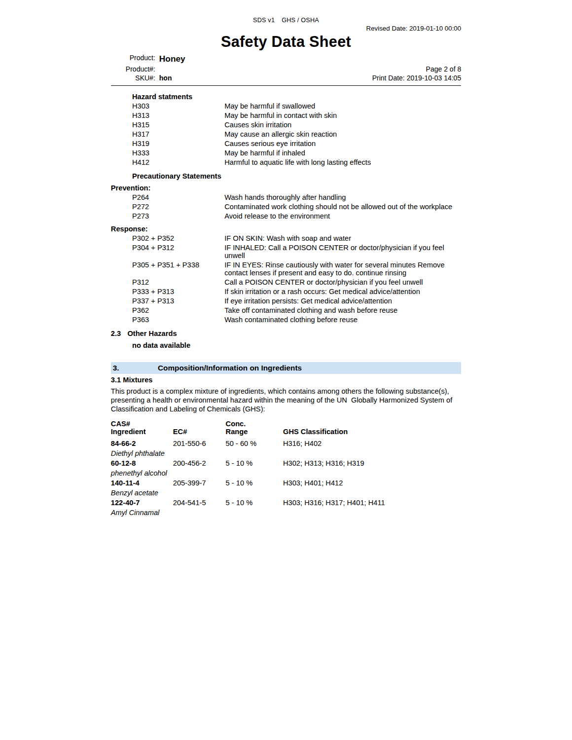SDS v1 GHS / OSHA
Revised Date: 2019-01-10 00:00
Safety Data Sheet
| Product: | Honey | |
| Product#: | | Page 2 of 8 |
| SKU#: | hon | Print Date: 2019-10-03 14:05 |
Hazard statments
| H303 | May be harmful if swallowed |
| H313 | May be harmful in contact with skin |
| H315 | Causes skin irritation |
| H317 | May cause an allergic skin reaction |
| H319 | Causes serious eye irritation |
| H333 | May be harmful if inhaled |
| H412 | Harmful to aquatic life with long lasting effects |
Precautionary Statements
Prevention:
| P264 | Wash hands thoroughly after handling |
| P272 | Contaminated work clothing should not be allowed out of the workplace |
| P273 | Avoid release to the environment |
Response:
| P302 + P352 | IF ON SKIN: Wash with soap and water |
| P304 + P312 | IF INHALED: Call a POISON CENTER or doctor/physician if you feel unwell |
| P305 + P351 + P338 | IF IN EYES: Rinse cautiously with water for several minutes Remove contact lenses if present and easy to do. continue rinsing |
| P312 | Call a POISON CENTER or doctor/physician if you feel unwell |
| P333 + P313 | If skin irritation or a rash occurs: Get medical advice/attention |
| P337 + P313 | If eye irritation persists: Get medical advice/attention |
| P362 | Take off contaminated clothing and wash before reuse |
| P363 | Wash contaminated clothing before reuse |
2.3 Other Hazards
no data available
3. Composition/Information on Ingredients
3.1 Mixtures
This product is a complex mixture of ingredients, which contains among others the following substance(s), presenting a health or environmental hazard within the meaning of the UN Globally Harmonized System of Classification and Labeling of Chemicals (GHS):
| CAS# Ingredient | EC# | Conc. Range | GHS Classification |
| --- | --- | --- | --- |
| 84-66-2 | 201-550-6 | 50 - 60 % | H316; H402 |
| Diethyl phthalate |
| 60-12-8 | 200-456-2 | 5 - 10 % | H302; H313; H316; H319 |
| phenethyl alcohol |
| 140-11-4 | 205-399-7 | 5 - 10 % | H303; H401; H412 |
| Benzyl acetate |
| 122-40-7 | 204-541-5 | 5 - 10 % | H303; H316; H317; H401; H411 |
| Amyl Cinnamal |